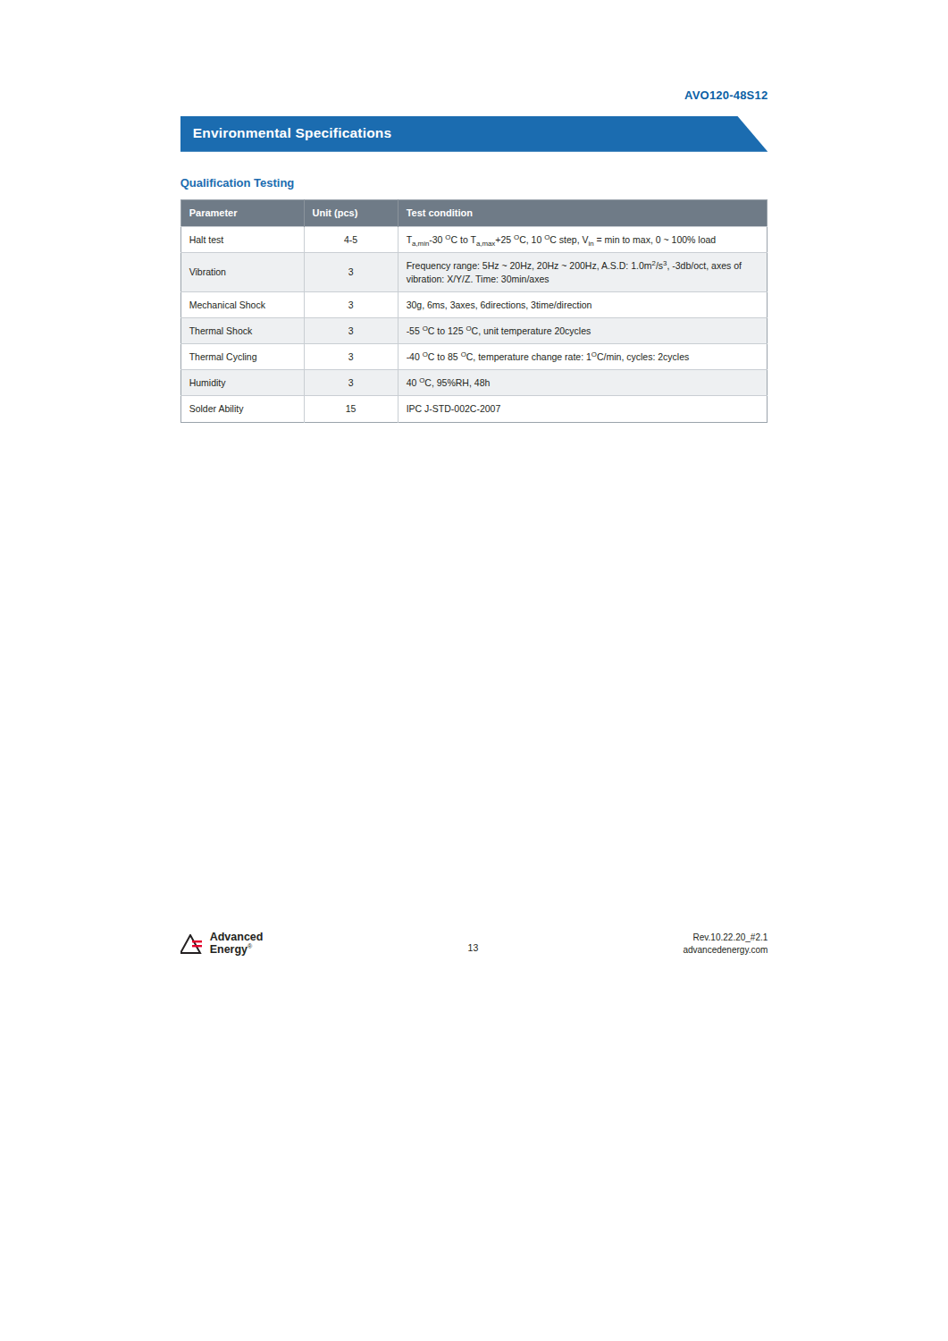AVO120-48S12
Environmental Specifications
Qualification Testing
| Parameter | Unit (pcs) | Test condition |
| --- | --- | --- |
| Halt test | 4-5 | T a,min -30 O C to T a,max +25 O C, 10 O C step, V in = min to max, 0 ~ 100% load |
| Vibration | 3 | Frequency range: 5Hz ~ 20Hz, 20Hz ~ 200Hz, A.S.D: 1.0m 2 /s 3 , -3db/oct, axes of vibration: X/Y/Z. Time: 30min/axes |
| Mechanical Shock | 3 | 30g, 6ms, 3axes, 6directions, 3time/direction |
| Thermal Shock | 3 | -55 O C to 125 O C, unit temperature 20cycles |
| Thermal Cycling | 3 | -40 O C to 85 O C, temperature change rate: 1 O C/min, cycles: 2cycles |
| Humidity | 3 | 40 O C, 95%RH, 48h |
| Solder Ability | 15 | IPC J-STD-002C-2007 |
Advanced
Energy®
13
Rev.10.22.20_#2.1
advancedenergy.com